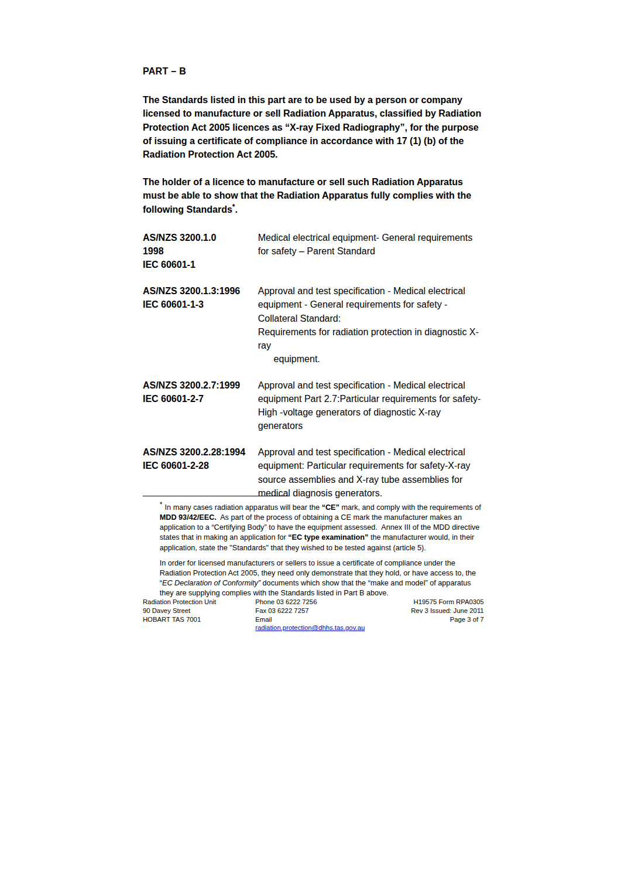PART – B
The Standards listed in this part are to be used by a person or company licensed to manufacture or sell Radiation Apparatus, classified by Radiation Protection Act 2005 licences as “X-ray Fixed Radiography”, for the purpose of issuing a certificate of compliance in accordance with 17 (1) (b) of the Radiation Protection Act 2005.
The holder of a licence to manufacture or sell such Radiation Apparatus must be able to show that the Radiation Apparatus fully complies with the following Standards*.
| AS/NZS 3200.1.0 1998 IEC 60601-1 | Medical electrical equipment- General requirements for safety – Parent Standard |
| AS/NZS 3200.1.3:1996 IEC 60601-1-3 | Approval and test specification - Medical electrical equipment - General requirements for safety - Collateral Standard: Requirements for radiation protection in diagnostic X-ray equipment. |
| AS/NZS 3200.2.7:1999 IEC 60601-2-7 | Approval and test specification - Medical electrical equipment Part 2.7:Particular requirements for safety-High -voltage generators of diagnostic X-ray generators |
| AS/NZS 3200.2.28:1994 IEC 60601-2-28 | Approval and test specification - Medical electrical equipment: Particular requirements for safety-X-ray source assemblies and X-ray tube assemblies for medical diagnosis generators. |
*In many cases radiation apparatus will bear the “CE” mark, and comply with the requirements of MDD 93/42/EEC. As part of the process of obtaining a CE mark the manufacturer makes an application to a “Certifying Body” to have the equipment assessed. Annex III of the MDD directive states that in making an application for “EC type examination” the manufacturer would, in their application, state the "Standards" that they wished to be tested against (article 5).
In order for licensed manufacturers or sellers to issue a certificate of compliance under the Radiation Protection Act 2005, they need only demonstrate that they hold, or have access to, the “EC Declaration of Conformity” documents which show that the “make and model” of apparatus they are supplying complies with the Standards listed in Part B above.
| Radiation Protection Unit 90 Davey Street HOBART TAS 7001 | Phone 03 6222 7256 Fax 03 6222 7257 Email radiation.protection@dhhs.tas.gov.au | H19575 Form RPA0305 Rev 3 Issued: June 2011 Page 3 of 7 |